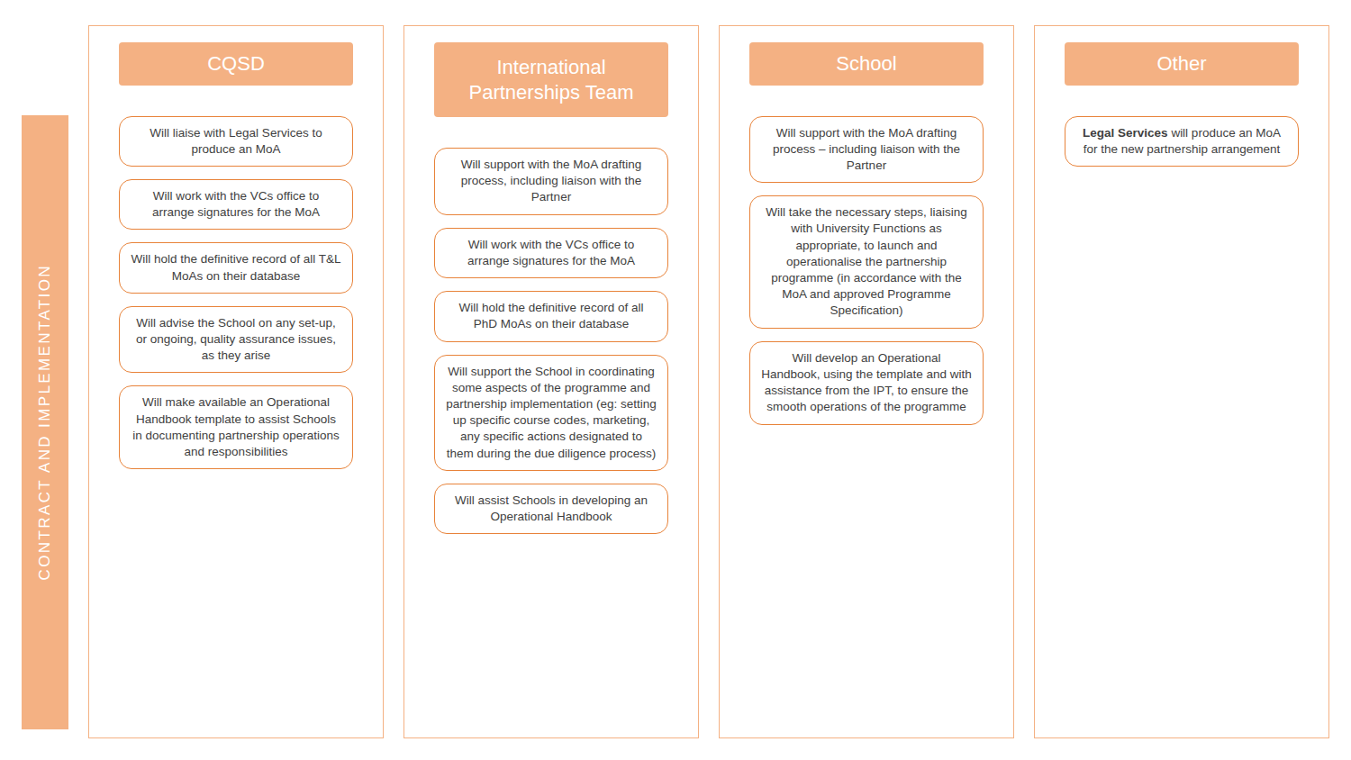Contract and Implementation
CQSD
Will liaise with Legal Services to produce an MoA
Will work with the VCs office to arrange signatures for the MoA
Will hold the definitive record of all T&L MoAs on their database
Will advise the School on any set-up, or ongoing, quality assurance issues, as they arise
Will make available an Operational Handbook template to assist Schools in documenting partnership operations and responsibilities
International Partnerships Team
Will support with the MoA drafting process, including liaison with the Partner
Will work with the VCs office to arrange signatures for the MoA
Will hold the definitive record of all PhD MoAs on their database
Will support the School in coordinating some aspects of the programme and partnership implementation (eg: setting up specific course codes, marketing, any specific actions designated to them during the due diligence process)
Will assist Schools in developing an Operational Handbook
School
Will support with the MoA drafting process – including liaison with the Partner
Will take the necessary steps, liaising with University Functions as appropriate, to launch and operationalise the partnership programme (in accordance with the MoA and approved Programme Specification)
Will develop an Operational Handbook, using the template and with assistance from the IPT, to ensure the smooth operations of the programme
Other
Legal Services will produce an MoA for the new partnership arrangement